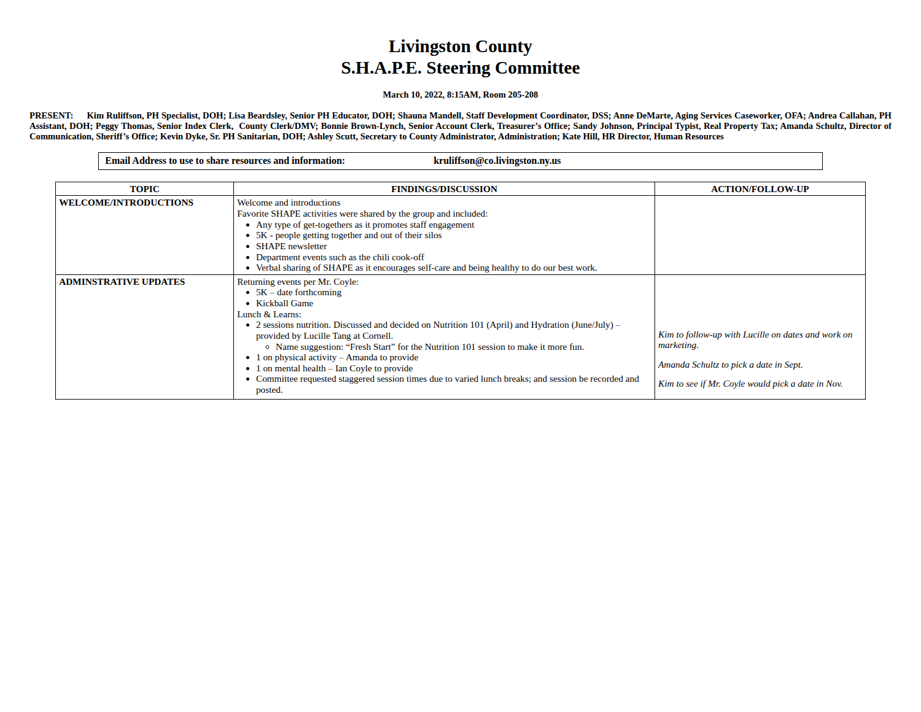Livingston County
S.H.A.P.E. Steering Committee
March 10, 2022, 8:15AM, Room 205-208
PRESENT: Kim Ruliffson, PH Specialist, DOH; Lisa Beardsley, Senior PH Educator, DOH; Shauna Mandell, Staff Development Coordinator, DSS; Anne DeMarte, Aging Services Caseworker, OFA; Andrea Callahan, PH Assistant, DOH; Peggy Thomas, Senior Index Clerk, County Clerk/DMV; Bonnie Brown-Lynch, Senior Account Clerk, Treasurer’s Office; Sandy Johnson, Principal Typist, Real Property Tax; Amanda Schultz, Director of Communication, Sheriff’s Office; Kevin Dyke, Sr. PH Sanitarian, DOH; Ashley Scutt, Secretary to County Administrator, Administration; Kate Hill, HR Director, Human Resources
Email Address to use to share resources and information: kruliffson@co.livingston.ny.us
| TOPIC | FINDINGS/DISCUSSION | ACTION/FOLLOW-UP |
| --- | --- | --- |
| WELCOME/INTRODUCTIONS | Welcome and introductions Favorite SHAPE activities were shared by the group and included: Any type of get-togethers as it promotes staff engagement 5K - people getting together and out of their silos SHAPE newsletter Department events such as the chili cook-off Verbal sharing of SHAPE as it encourages self-care and being healthy to do our best work. | |
| ADMINSTRATIVE UPDATES | Returning events per Mr. Coyle: 5K – date forthcoming Kickball Game Lunch & Learns: 2 sessions nutrition. Discussed and decided on Nutrition 101 (April) and Hydration (June/July) – provided by Lucille Tang at Cornell. Name suggestion: “Fresh Start” for the Nutrition 101 session to make it more fun. 1 on physical activity – Amanda to provide 1 on mental health – Ian Coyle to provide Committee requested staggered session times due to varied lunch breaks; and session be recorded and posted. | Kim to follow-up with Lucille on dates and work on marketing. Amanda Schultz to pick a date in Sept. Kim to see if Mr. Coyle would pick a date in Nov. |